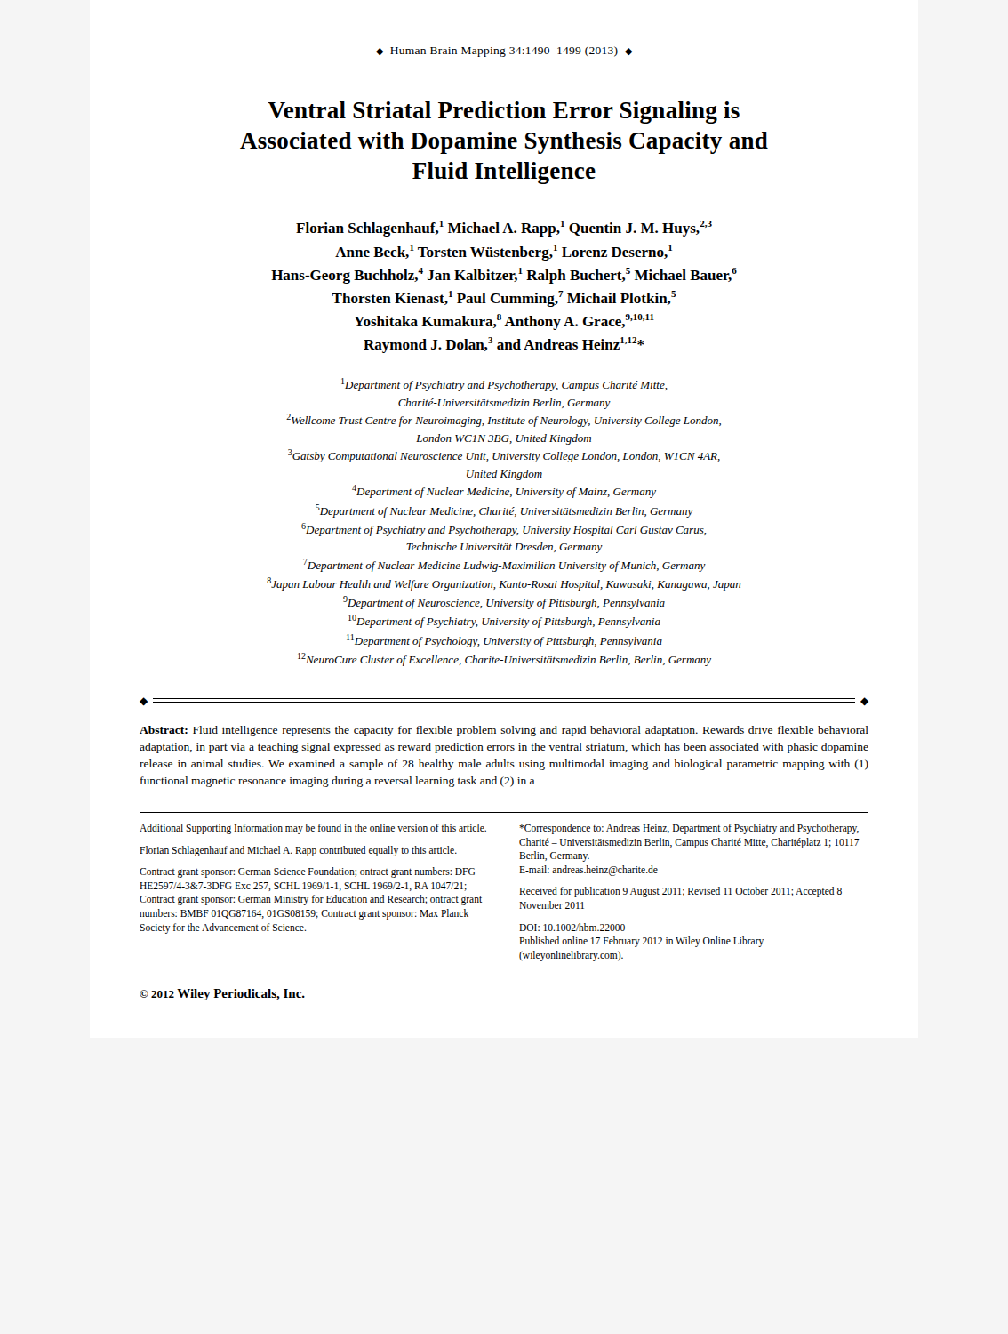◆ Human Brain Mapping 34:1490–1499 (2013) ◆
Ventral Striatal Prediction Error Signaling is
Associated with Dopamine Synthesis Capacity and
Fluid Intelligence
Florian Schlagenhauf,1 Michael A. Rapp,1 Quentin J. M. Huys,2,3
Anne Beck,1 Torsten Wüstenberg,1 Lorenz Deserno,1
Hans-Georg Buchholz,4 Jan Kalbitzer,1 Ralph Buchert,5 Michael Bauer,6
Thorsten Kienast,1 Paul Cumming,7 Michail Plotkin,5
Yoshitaka Kumakura,8 Anthony A. Grace,9,10,11
Raymond J. Dolan,3 and Andreas Heinz1,12*
1Department of Psychiatry and Psychotherapy, Campus Charité Mitte,
Charité-Universitätsmedizin Berlin, Germany
2Wellcome Trust Centre for Neuroimaging, Institute of Neurology, University College London,
London WC1N 3BG, United Kingdom
3Gatsby Computational Neuroscience Unit, University College London, London, W1CN 4AR,
United Kingdom
4Department of Nuclear Medicine, University of Mainz, Germany
5Department of Nuclear Medicine, Charité, Universitätsmedizin Berlin, Germany
6Department of Psychiatry and Psychotherapy, University Hospital Carl Gustav Carus,
Technische Universität Dresden, Germany
7Department of Nuclear Medicine Ludwig-Maximilian University of Munich, Germany
8Japan Labour Health and Welfare Organization, Kanto-Rosai Hospital, Kawasaki, Kanagawa, Japan
9Department of Neuroscience, University of Pittsburgh, Pennsylvania
10Department of Psychiatry, University of Pittsburgh, Pennsylvania
11Department of Psychology, University of Pittsburgh, Pennsylvania
12NeuroCure Cluster of Excellence, Charite-Universitätsmedizin Berlin, Berlin, Germany
◆
◆
Abstract: Fluid intelligence represents the capacity for flexible problem solving and rapid behavioral adaptation. Rewards drive flexible behavioral adaptation, in part via a teaching signal expressed as reward prediction errors in the ventral striatum, which has been associated with phasic dopamine release in animal studies. We examined a sample of 28 healthy male adults using multimodal imaging and biological parametric mapping with (1) functional magnetic resonance imaging during a reversal learning task and (2) in a
Additional Supporting Information may be found in the online version of this article.
Florian Schlagenhauf and Michael A. Rapp contributed equally to this article.
Contract grant sponsor: German Science Foundation; ontract grant numbers: DFG HE2597/4-3&7-3DFG Exc 257, SCHL 1969/1-1, SCHL 1969/2-1, RA 1047/21; Contract grant sponsor: German Ministry for Education and Research; ontract grant numbers: BMBF 01QG87164, 01GS08159; Contract grant sponsor: Max Planck Society for the Advancement of Science.
*Correspondence to: Andreas Heinz, Department of Psychiatry and Psychotherapy, Charité – Universitätsmedizin Berlin, Campus Charité Mitte, Charitéplatz 1; 10117 Berlin, Germany.
E-mail: andreas.heinz@charite.de
Received for publication 9 August 2011; Revised 11 October 2011; Accepted 8 November 2011
DOI: 10.1002/hbm.22000
Published online 17 February 2012 in Wiley Online Library (wileyonlinelibrary.com).
© 2012 Wiley Periodicals, Inc.